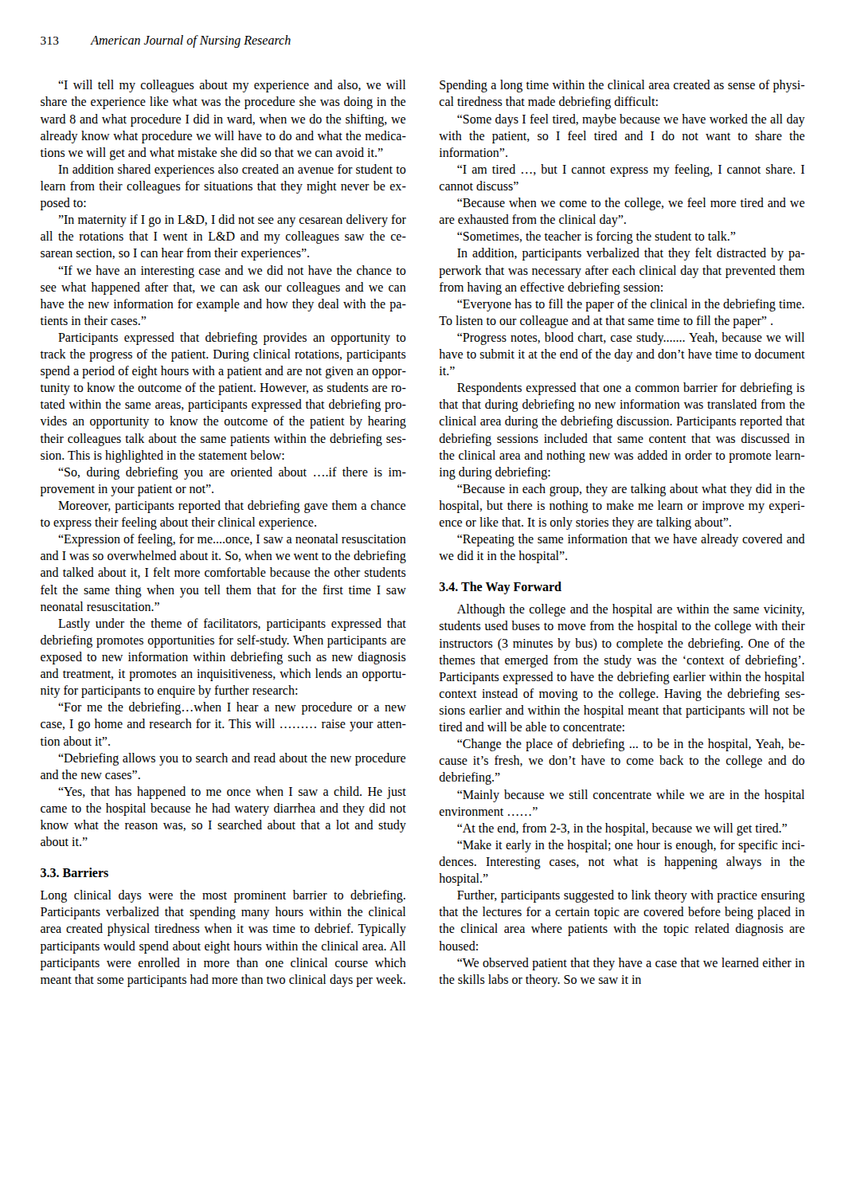313
American Journal of Nursing Research
“I will tell my colleagues about my experience and also, we will share the experience like what was the procedure she was doing in the ward 8 and what procedure I did in ward, when we do the shifting, we already know what procedure we will have to do and what the medications we will get and what mistake she did so that we can avoid it.”
In addition shared experiences also created an avenue for student to learn from their colleagues for situations that they might never be exposed to:
”In maternity if I go in L&D, I did not see any cesarean delivery for all the rotations that I went in L&D and my colleagues saw the cesarean section, so I can hear from their experiences”.
“If we have an interesting case and we did not have the chance to see what happened after that, we can ask our colleagues and we can have the new information for example and how they deal with the patients in their cases.”
Participants expressed that debriefing provides an opportunity to track the progress of the patient. During clinical rotations, participants spend a period of eight hours with a patient and are not given an opportunity to know the outcome of the patient. However, as students are rotated within the same areas, participants expressed that debriefing provides an opportunity to know the outcome of the patient by hearing their colleagues talk about the same patients within the debriefing session. This is highlighted in the statement below:
“So, during debriefing you are oriented about ….if there is improvement in your patient or not”.
Moreover, participants reported that debriefing gave them a chance to express their feeling about their clinical experience.
“Expression of feeling, for me....once, I saw a neonatal resuscitation and I was so overwhelmed about it. So, when we went to the debriefing and talked about it, I felt more comfortable because the other students felt the same thing when you tell them that for the first time I saw neonatal resuscitation.”
Lastly under the theme of facilitators, participants expressed that debriefing promotes opportunities for self-study. When participants are exposed to new information within debriefing such as new diagnosis and treatment, it promotes an inquisitiveness, which lends an opportunity for participants to enquire by further research:
“For me the debriefing…when I hear a new procedure or a new case, I go home and research for it. This will ……… raise your attention about it”.
“Debriefing allows you to search and read about the new procedure and the new cases”.
“Yes, that has happened to me once when I saw a child. He just came to the hospital because he had watery diarrhea and they did not know what the reason was, so I searched about that a lot and study about it.”
3.3. Barriers
Long clinical days were the most prominent barrier to debriefing. Participants verbalized that spending many hours within the clinical area created physical tiredness when it was time to debrief. Typically participants would spend about eight hours within the clinical area. All participants were enrolled in more than one clinical course which meant that some participants had more than two clinical days per week. Spending a long time within the clinical area created as sense of physical tiredness that made debriefing difficult:
“Some days I feel tired, maybe because we have worked the all day with the patient, so I feel tired and I do not want to share the information”.
“I am tired …, but I cannot express my feeling, I cannot share. I cannot discuss”
“Because when we come to the college, we feel more tired and we are exhausted from the clinical day”.
“Sometimes, the teacher is forcing the student to talk.”
In addition, participants verbalized that they felt distracted by paperwork that was necessary after each clinical day that prevented them from having an effective debriefing session:
“Everyone has to fill the paper of the clinical in the debriefing time. To listen to our colleague and at that same time to fill the paper” .
“Progress notes, blood chart, case study....... Yeah, because we will have to submit it at the end of the day and don’t have time to document it.”
Respondents expressed that one a common barrier for debriefing is that that during debriefing no new information was translated from the clinical area during the debriefing discussion. Participants reported that debriefing sessions included that same content that was discussed in the clinical area and nothing new was added in order to promote learning during debriefing:
“Because in each group, they are talking about what they did in the hospital, but there is nothing to make me learn or improve my experience or like that. It is only stories they are talking about”.
“Repeating the same information that we have already covered and we did it in the hospital”.
3.4. The Way Forward
Although the college and the hospital are within the same vicinity, students used buses to move from the hospital to the college with their instructors (3 minutes by bus) to complete the debriefing. One of the themes that emerged from the study was the ‘context of debriefing’. Participants expressed to have the debriefing earlier within the hospital context instead of moving to the college. Having the debriefing sessions earlier and within the hospital meant that participants will not be tired and will be able to concentrate:
“Change the place of debriefing ... to be in the hospital, Yeah, because it’s fresh, we don’t have to come back to the college and do debriefing.”
“Mainly because we still concentrate while we are in the hospital environment ……”
“At the end, from 2-3, in the hospital, because we will get tired.”
“Make it early in the hospital; one hour is enough, for specific incidences. Interesting cases, not what is happening always in the hospital.”
Further, participants suggested to link theory with practice ensuring that the lectures for a certain topic are covered before being placed in the clinical area where patients with the topic related diagnosis are housed:
“We observed patient that they have a case that we learned either in the skills labs or theory. So we saw it in